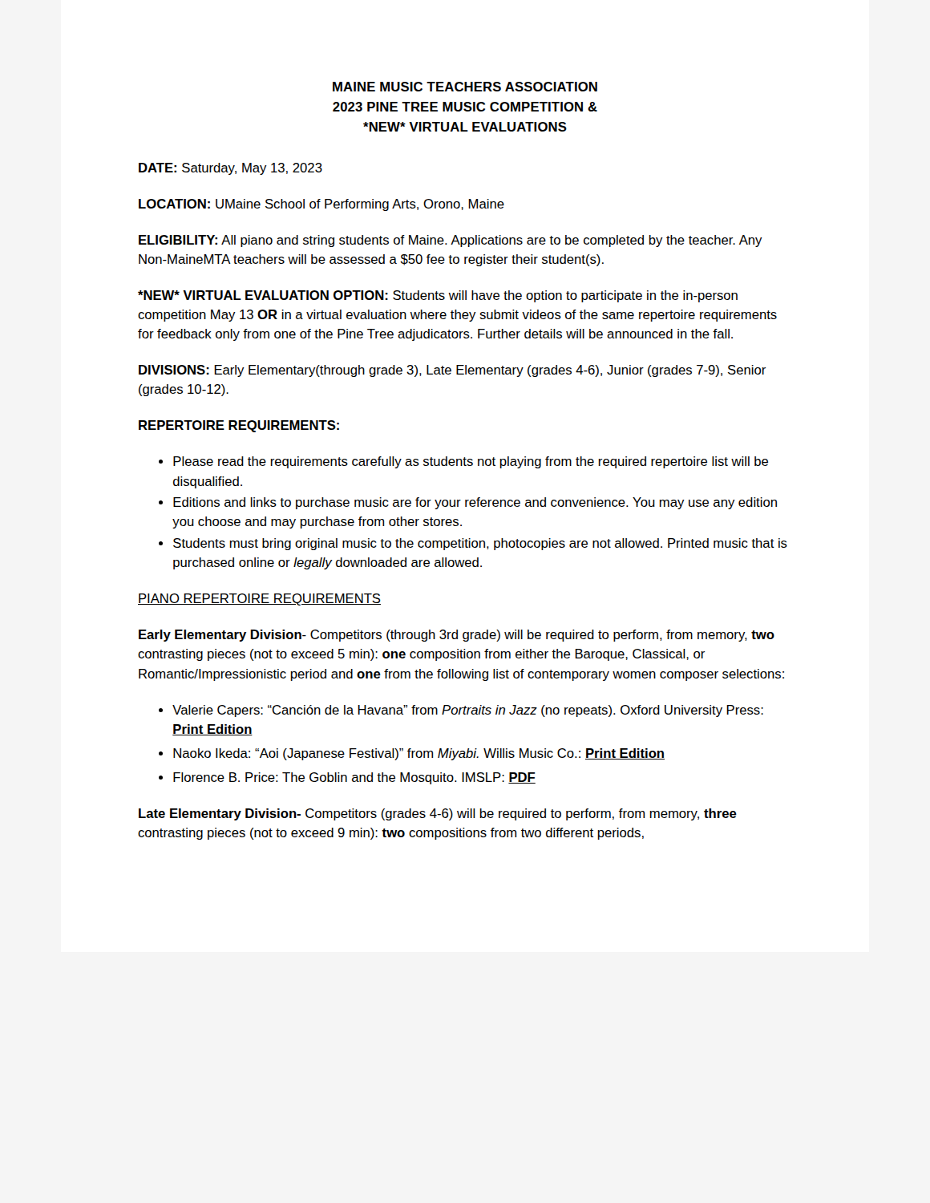MAINE MUSIC TEACHERS ASSOCIATION
2023 PINE TREE MUSIC COMPETITION &
*NEW* VIRTUAL EVALUATIONS
DATE: Saturday, May 13, 2023
LOCATION: UMaine School of Performing Arts, Orono, Maine
ELIGIBILITY: All piano and string students of Maine. Applications are to be completed by the teacher. Any Non-MaineMTA teachers will be assessed a $50 fee to register their student(s).
*NEW* VIRTUAL EVALUATION OPTION: Students will have the option to participate in the in-person competition May 13 OR in a virtual evaluation where they submit videos of the same repertoire requirements for feedback only from one of the Pine Tree adjudicators. Further details will be announced in the fall.
DIVISIONS: Early Elementary(through grade 3), Late Elementary (grades 4-6), Junior (grades 7-9), Senior (grades 10-12).
REPERTOIRE REQUIREMENTS:
Please read the requirements carefully as students not playing from the required repertoire list will be disqualified.
Editions and links to purchase music are for your reference and convenience. You may use any edition you choose and may purchase from other stores.
Students must bring original music to the competition, photocopies are not allowed. Printed music that is purchased online or legally downloaded are allowed.
PIANO REPERTOIRE REQUIREMENTS
Early Elementary Division- Competitors (through 3rd grade) will be required to perform, from memory, two contrasting pieces (not to exceed 5 min): one composition from either the Baroque, Classical, or Romantic/Impressionistic period and one from the following list of contemporary women composer selections:
Valerie Capers: “Canción de la Havana” from Portraits in Jazz (no repeats). Oxford University Press: Print Edition
Naoko Ikeda: “Aoi (Japanese Festival)” from Miyabi. Willis Music Co.: Print Edition
Florence B. Price: The Goblin and the Mosquito. IMSLP: PDF
Late Elementary Division- Competitors (grades 4-6) will be required to perform, from memory, three contrasting pieces (not to exceed 9 min): two compositions from two different periods,